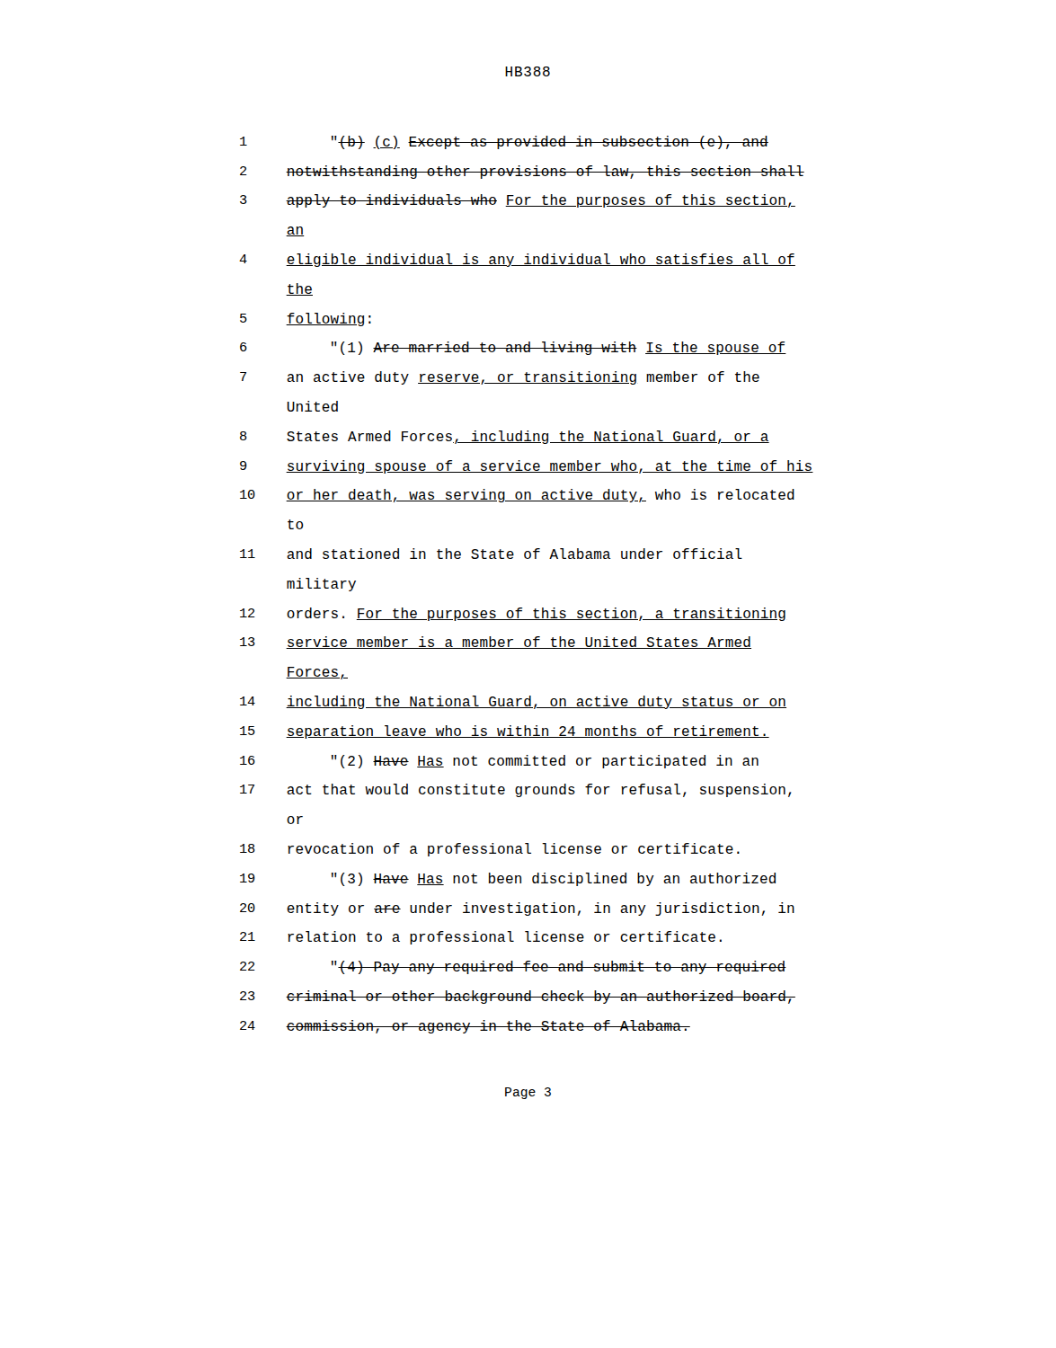HB388
| 1 | " (b) (c) Except as provided in subsection (e), and |
| 2 | notwithstanding other provisions of law, this section shall |
| 3 | apply to individuals who For the purposes of this section, an |
| 4 | eligible individual is any individual who satisfies all of the |
| 5 | following : |
| 6 | "(1) Are married to and living with Is the spouse of |
| 7 | an active duty reserve, or transitioning member of the United |
| 8 | States Armed Forces , including the National Guard, or a |
| 9 | surviving spouse of a service member who, at the time of his |
| 10 | or her death, was serving on active duty, who is relocated to |
| 11 | and stationed in the State of Alabama under official military |
| 12 | orders. For the purposes of this section, a transitioning |
| 13 | service member is a member of the United States Armed Forces, |
| 14 | including the National Guard, on active duty status or on |
| 15 | separation leave who is within 24 months of retirement. |
| 16 | "(2) Have Has not committed or participated in an |
| 17 | act that would constitute grounds for refusal, suspension, or |
| 18 | revocation of a professional license or certificate. |
| 19 | "(3) Have Has not been disciplined by an authorized |
| 20 | entity or are under investigation, in any jurisdiction, in |
| 21 | relation to a professional license or certificate. |
| 22 | " (4) Pay any required fee and submit to any required |
| 23 | criminal or other background check by an authorized board, |
| 24 | commission, or agency in the State of Alabama. |
Page 3